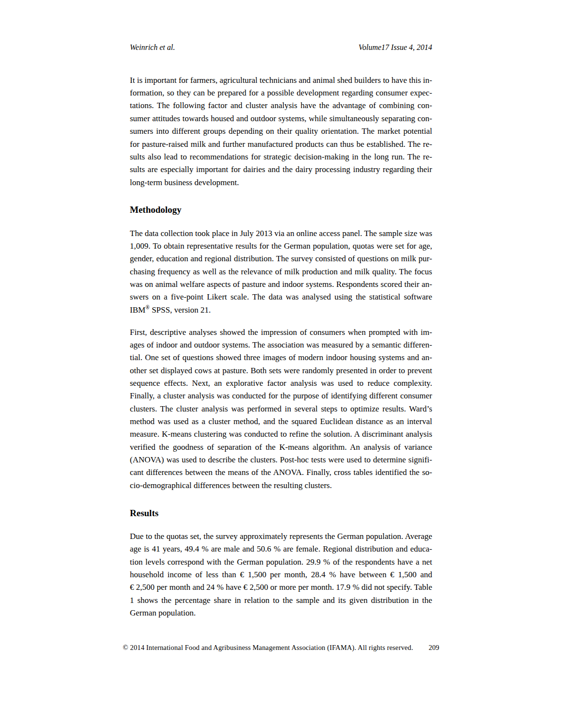Weinrich et al. Volume17 Issue 4, 2014
It is important for farmers, agricultural technicians and animal shed builders to have this information, so they can be prepared for a possible development regarding consumer expectations. The following factor and cluster analysis have the advantage of combining consumer attitudes towards housed and outdoor systems, while simultaneously separating consumers into different groups depending on their quality orientation. The market potential for pasture-raised milk and further manufactured products can thus be established. The results also lead to recommendations for strategic decision-making in the long run. The results are especially important for dairies and the dairy processing industry regarding their long-term business development.
Methodology
The data collection took place in July 2013 via an online access panel. The sample size was 1,009. To obtain representative results for the German population, quotas were set for age, gender, education and regional distribution. The survey consisted of questions on milk purchasing frequency as well as the relevance of milk production and milk quality. The focus was on animal welfare aspects of pasture and indoor systems. Respondents scored their answers on a five-point Likert scale. The data was analysed using the statistical software IBM® SPSS, version 21.
First, descriptive analyses showed the impression of consumers when prompted with images of indoor and outdoor systems. The association was measured by a semantic differential. One set of questions showed three images of modern indoor housing systems and another set displayed cows at pasture. Both sets were randomly presented in order to prevent sequence effects. Next, an explorative factor analysis was used to reduce complexity. Finally, a cluster analysis was conducted for the purpose of identifying different consumer clusters. The cluster analysis was performed in several steps to optimize results. Ward’s method was used as a cluster method, and the squared Euclidean distance as an interval measure. K-means clustering was conducted to refine the solution. A discriminant analysis verified the goodness of separation of the K-means algorithm. An analysis of variance (ANOVA) was used to describe the clusters. Post-hoc tests were used to determine significant differences between the means of the ANOVA. Finally, cross tables identified the socio-demographical differences between the resulting clusters.
Results
Due to the quotas set, the survey approximately represents the German population. Average age is 41 years, 49.4 % are male and 50.6 % are female. Regional distribution and education levels correspond with the German population. 29.9 % of the respondents have a net household income of less than € 1,500 per month, 28.4 % have between € 1,500 and € 2,500 per month and 24 % have € 2,500 or more per month. 17.9 % did not specify. Table 1 shows the percentage share in relation to the sample and its given distribution in the German population.
© 2014 International Food and Agribusiness Management Association (IFAMA). All rights reserved. 209